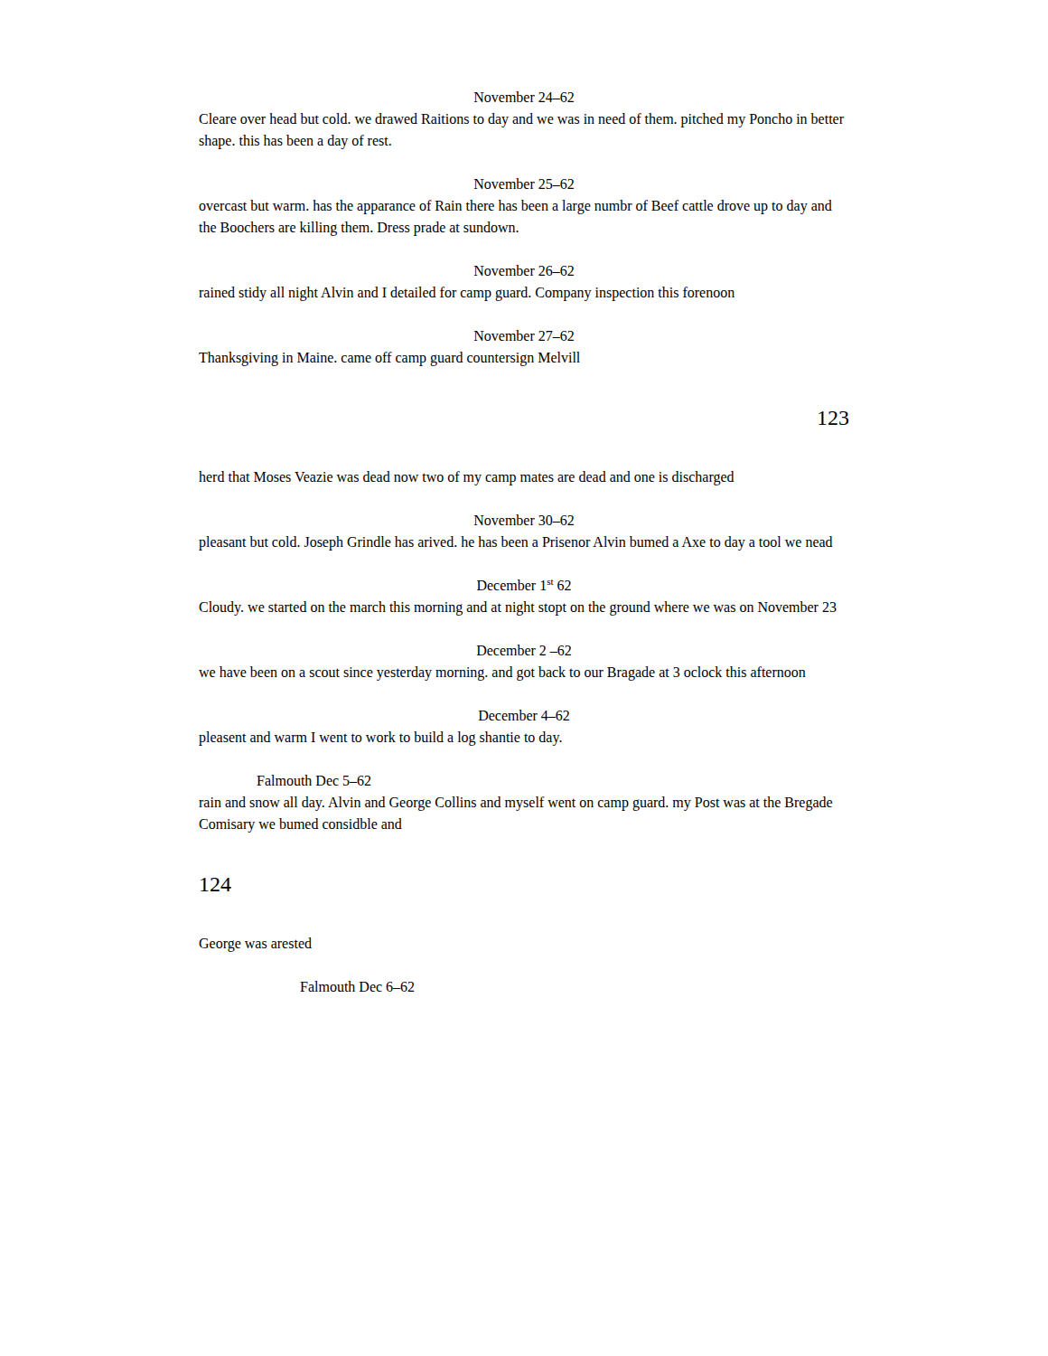November 24–62
Cleare over head but cold. we drawed Raitions to day and we was in need of them. pitched my Poncho in better shape. this has been a day of rest.
November 25–62
overcast but warm. has the apparance of Rain there has been a large numbr of Beef cattle drove up to day and the Boochers are killing them. Dress prade at sundown.
November 26–62
rained stidy all night Alvin and I detailed for camp guard. Company inspection this forenoon
November 27–62
Thanksgiving in Maine. came off camp guard countersign Melvill
123
herd that Moses Veazie was dead now two of my camp mates are dead and one is discharged
November 30–62
pleasant but cold. Joseph Grindle has arived. he has been a Prisenor Alvin bumed a Axe to day a tool we nead
December 1st 62
Cloudy. we started on the march this morning and at night stopt on the ground where we was on November 23
December 2 –62
we have been on a scout since yesterday morning. and got back to our Bragade at 3 oclock this afternoon
December 4–62
pleasent and warm I went to work to build a log shantie to day.
Falmouth Dec 5–62
rain and snow all day. Alvin and George Collins and myself went on camp guard. my Post was at the Bregade Comisary we bumed considble and
124
George was arested
Falmouth Dec 6–62